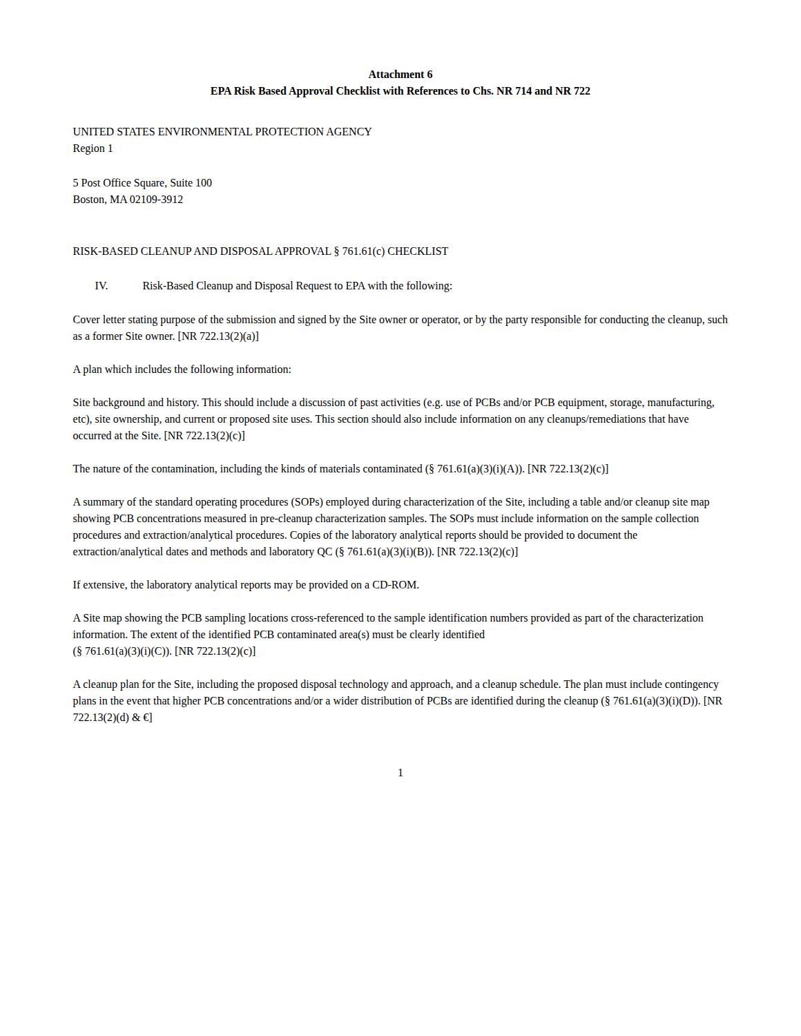Attachment 6
EPA Risk Based Approval Checklist with References to Chs. NR 714 and NR 722
UNITED STATES ENVIRONMENTAL PROTECTION AGENCY
Region 1
5 Post Office Square, Suite 100
Boston, MA 02109-3912
RISK-BASED CLEANUP AND DISPOSAL APPROVAL § 761.61(c) CHECKLIST
IV. Risk-Based Cleanup and Disposal Request to EPA with the following:
Cover letter stating purpose of the submission and signed by the Site owner or operator, or by the party responsible for conducting the cleanup, such as a former Site owner. [NR 722.13(2)(a)]
A plan which includes the following information:
Site background and history. This should include a discussion of past activities (e.g. use of PCBs and/or PCB equipment, storage, manufacturing, etc), site ownership, and current or proposed site uses. This section should also include information on any cleanups/remediations that have occurred at the Site. [NR 722.13(2)(c)]
The nature of the contamination, including the kinds of materials contaminated (§ 761.61(a)(3)(i)(A)). [NR 722.13(2)(c)]
A summary of the standard operating procedures (SOPs) employed during characterization of the Site, including a table and/or cleanup site map showing PCB concentrations measured in pre-cleanup characterization samples. The SOPs must include information on the sample collection procedures and extraction/analytical procedures. Copies of the laboratory analytical reports should be provided to document the extraction/analytical dates and methods and laboratory QC (§ 761.61(a)(3)(i)(B)). [NR 722.13(2)(c)]
If extensive, the laboratory analytical reports may be provided on a CD-ROM.
A Site map showing the PCB sampling locations cross-referenced to the sample identification numbers provided as part of the characterization information. The extent of the identified PCB contaminated area(s) must be clearly identified
(§ 761.61(a)(3)(i)(C)). [NR 722.13(2)(c)]
A cleanup plan for the Site, including the proposed disposal technology and approach, and a cleanup schedule. The plan must include contingency plans in the event that higher PCB concentrations and/or a wider distribution of PCBs are identified during the cleanup (§ 761.61(a)(3)(i)(D)). [NR 722.13(2)(d) & €]
1